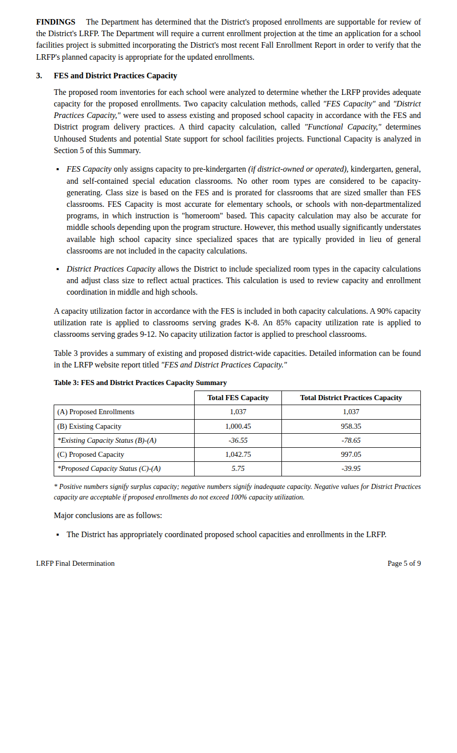FINDINGS The Department has determined that the District's proposed enrollments are supportable for review of the District's LRFP. The Department will require a current enrollment projection at the time an application for a school facilities project is submitted incorporating the District's most recent Fall Enrollment Report in order to verify that the LRFP's planned capacity is appropriate for the updated enrollments.
3.
FES and District Practices Capacity
The proposed room inventories for each school were analyzed to determine whether the LRFP provides adequate capacity for the proposed enrollments. Two capacity calculation methods, called "FES Capacity" and "District Practices Capacity," were used to assess existing and proposed school capacity in accordance with the FES and District program delivery practices. A third capacity calculation, called "Functional Capacity," determines Unhoused Students and potential State support for school facilities projects. Functional Capacity is analyzed in Section 5 of this Summary.
FES Capacity only assigns capacity to pre-kindergarten (if district-owned or operated), kindergarten, general, and self-contained special education classrooms. No other room types are considered to be capacity-generating. Class size is based on the FES and is prorated for classrooms that are sized smaller than FES classrooms. FES Capacity is most accurate for elementary schools, or schools with non-departmentalized programs, in which instruction is "homeroom" based. This capacity calculation may also be accurate for middle schools depending upon the program structure. However, this method usually significantly understates available high school capacity since specialized spaces that are typically provided in lieu of general classrooms are not included in the capacity calculations.
District Practices Capacity allows the District to include specialized room types in the capacity calculations and adjust class size to reflect actual practices. This calculation is used to review capacity and enrollment coordination in middle and high schools.
A capacity utilization factor in accordance with the FES is included in both capacity calculations. A 90% capacity utilization rate is applied to classrooms serving grades K-8. An 85% capacity utilization rate is applied to classrooms serving grades 9-12. No capacity utilization factor is applied to preschool classrooms.
Table 3 provides a summary of existing and proposed district-wide capacities. Detailed information can be found in the LRFP website report titled "FES and District Practices Capacity."
Table 3: FES and District Practices Capacity Summary
| | Total FES Capacity | Total District Practices Capacity |
| --- | --- | --- |
| (A) Proposed Enrollments | 1,037 | 1,037 |
| (B) Existing Capacity | 1,000.45 | 958.35 |
| *Existing Capacity Status (B)-(A) | -36.55 | -78.65 |
| (C) Proposed Capacity | 1,042.75 | 997.05 |
| *Proposed Capacity Status (C)-(A) | 5.75 | -39.95 |
* Positive numbers signify surplus capacity; negative numbers signify inadequate capacity. Negative values for District Practices capacity are acceptable if proposed enrollments do not exceed 100% capacity utilization.
Major conclusions are as follows:
The District has appropriately coordinated proposed school capacities and enrollments in the LRFP.
LRFP Final Determination Page 5 of 9